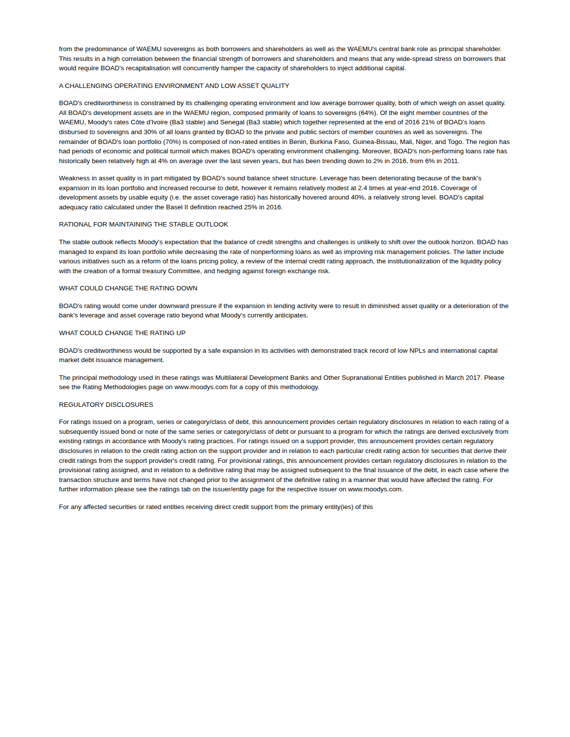from the predominance of WAEMU sovereigns as both borrowers and shareholders as well as the WAEMU's central bank role as principal shareholder. This results in a high correlation between the financial strength of borrowers and shareholders and means that any wide-spread stress on borrowers that would require BOAD's recapitalisation will concurrently hamper the capacity of shareholders to inject additional capital.
A Challenging Operating Environment and Low Asset Quality
BOAD's creditworthiness is constrained by its challenging operating environment and low average borrower quality, both of which weigh on asset quality. All BOAD's development assets are in the WAEMU region, composed primarily of loans to sovereigns (64%). Of the eight member countries of the WAEMU, Moody's rates Côte d'Ivoire (Ba3 stable) and Senegal (Ba3 stable) which together represented at the end of 2016 21% of BOAD's loans disbursed to sovereigns and 30% of all loans granted by BOAD to the private and public sectors of member countries as well as sovereigns. The remainder of BOAD's loan portfolio (70%) is composed of non-rated entities in Benin, Burkina Faso, Guinea-Bissau, Mali, Niger, and Togo. The region has had periods of economic and political turmoil which makes BOAD's operating environment challenging. Moreover, BOAD's non-performing loans rate has historically been relatively high at 4% on average over the last seven years, but has been trending down to 2% in 2016, from 6% in 2011.
Weakness in asset quality is in part mitigated by BOAD's sound balance sheet structure. Leverage has been deteriorating because of the bank's expansion in its loan portfolio and increased recourse to debt, however it remains relatively modest at 2.4 times at year-end 2016. Coverage of development assets by usable equity (i.e. the asset coverage ratio) has historically hovered around 40%, a relatively strong level. BOAD's capital adequacy ratio calculated under the Basel II definition reached 25% in 2016.
Rational for Maintaining the Stable Outlook
The stable outlook reflects Moody's expectation that the balance of credit strengths and challenges is unlikely to shift over the outlook horizon. BOAD has managed to expand its loan portfolio while decreasing the rate of nonperforming loans as well as improving risk management policies. The latter include various initiatives such as a reform of the loans pricing policy, a review of the internal credit rating approach, the institutionalization of the liquidity policy with the creation of a formal treasury Committee, and hedging against foreign exchange risk.
What Could Change the Rating Down
BOAD's rating would come under downward pressure if the expansion in lending activity were to result in diminished asset quality or a deterioration of the bank's leverage and asset coverage ratio beyond what Moody's currently anticipates.
What Could Change the Rating Up
BOAD's creditworthiness would be supported by a safe expansion in its activities with demonstrated track record of low NPLs and international capital market debt issuance management.
The principal methodology used in these ratings was Multilateral Development Banks and Other Supranational Entities published in March 2017. Please see the Rating Methodologies page on www.moodys.com for a copy of this methodology.
Regulatory Disclosures
For ratings issued on a program, series or category/class of debt, this announcement provides certain regulatory disclosures in relation to each rating of a subsequently issued bond or note of the same series or category/class of debt or pursuant to a program for which the ratings are derived exclusively from existing ratings in accordance with Moody's rating practices. For ratings issued on a support provider, this announcement provides certain regulatory disclosures in relation to the credit rating action on the support provider and in relation to each particular credit rating action for securities that derive their credit ratings from the support provider's credit rating. For provisional ratings, this announcement provides certain regulatory disclosures in relation to the provisional rating assigned, and in relation to a definitive rating that may be assigned subsequent to the final issuance of the debt, in each case where the transaction structure and terms have not changed prior to the assignment of the definitive rating in a manner that would have affected the rating. For further information please see the ratings tab on the issuer/entity page for the respective issuer on www.moodys.com.
For any affected securities or rated entities receiving direct credit support from the primary entity(ies) of this